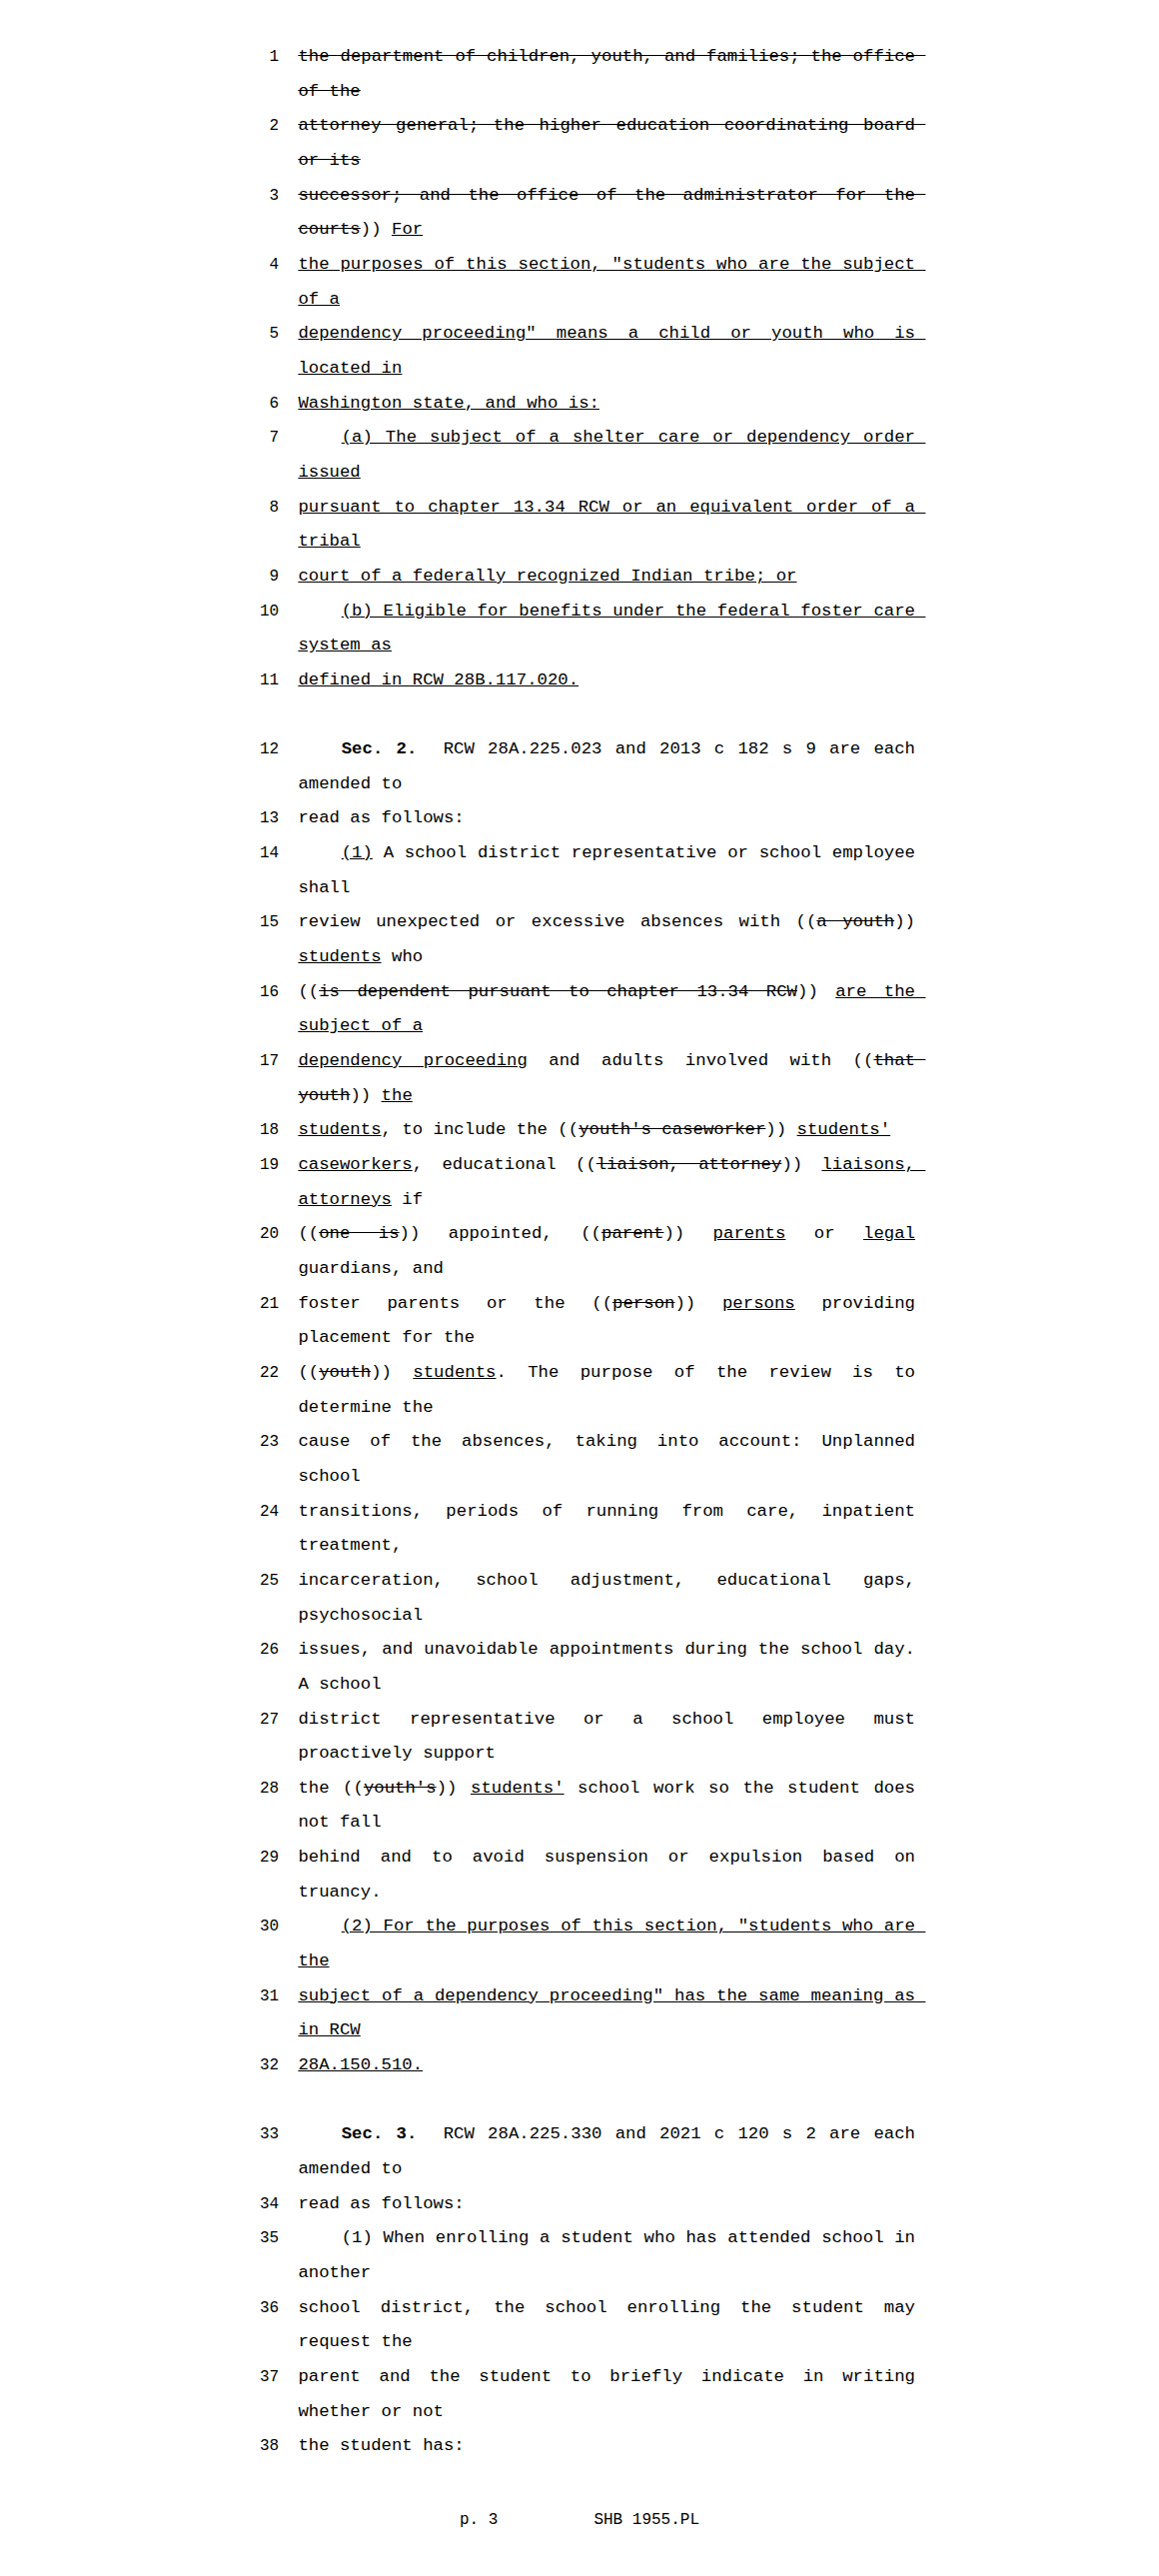1 the department of children, youth, and families; the office of the
2 attorney general; the higher education coordinating board or its
3 successor; and the office of the administrator for the courts)) For
4 the purposes of this section, "students who are the subject of a
5 dependency proceeding" means a child or youth who is located in
6 Washington state, and who is:
7 (a) The subject of a shelter care or dependency order issued
8 pursuant to chapter 13.34 RCW or an equivalent order of a tribal
9 court of a federally recognized Indian tribe; or
10 (b) Eligible for benefits under the federal foster care system as
11 defined in RCW 28B.117.020.
12 Sec. 2. RCW 28A.225.023 and 2013 c 182 s 9 are each amended to
13 read as follows:
14 (1) A school district representative or school employee shall
15 review unexpected or excessive absences with ((a youth)) students who
16((is dependent pursuant to chapter 13.34 RCW)) are the subject of a
17 dependency proceeding and adults involved with ((that youth)) the
18 students, to include the ((youth's caseworker)) students'
19 caseworkers, educational ((liaison, attorney)) liaisons, attorneys if
20((one is)) appointed, ((parent)) parents or legal guardians, and
21 foster parents or the ((person)) persons providing placement for the
22((youth)) students. The purpose of the review is to determine the
23 cause of the absences, taking into account: Unplanned school
24 transitions, periods of running from care, inpatient treatment,
25 incarceration, school adjustment, educational gaps, psychosocial
26 issues, and unavoidable appointments during the school day. A school
27 district representative or a school employee must proactively support
28 the ((youth's)) students' school work so the student does not fall
29 behind and to avoid suspension or expulsion based on truancy.
30 (2) For the purposes of this section, "students who are the
31 subject of a dependency proceeding" has the same meaning as in RCW
3228A.150.510.
33 Sec. 3. RCW 28A.225.330 and 2021 c 120 s 2 are each amended to
34 read as follows:
35 (1) When enrolling a student who has attended school in another
36 school district, the school enrolling the student may request the
37 parent and the student to briefly indicate in writing whether or not
38 the student has:
p. 3 SHB 1955.PL